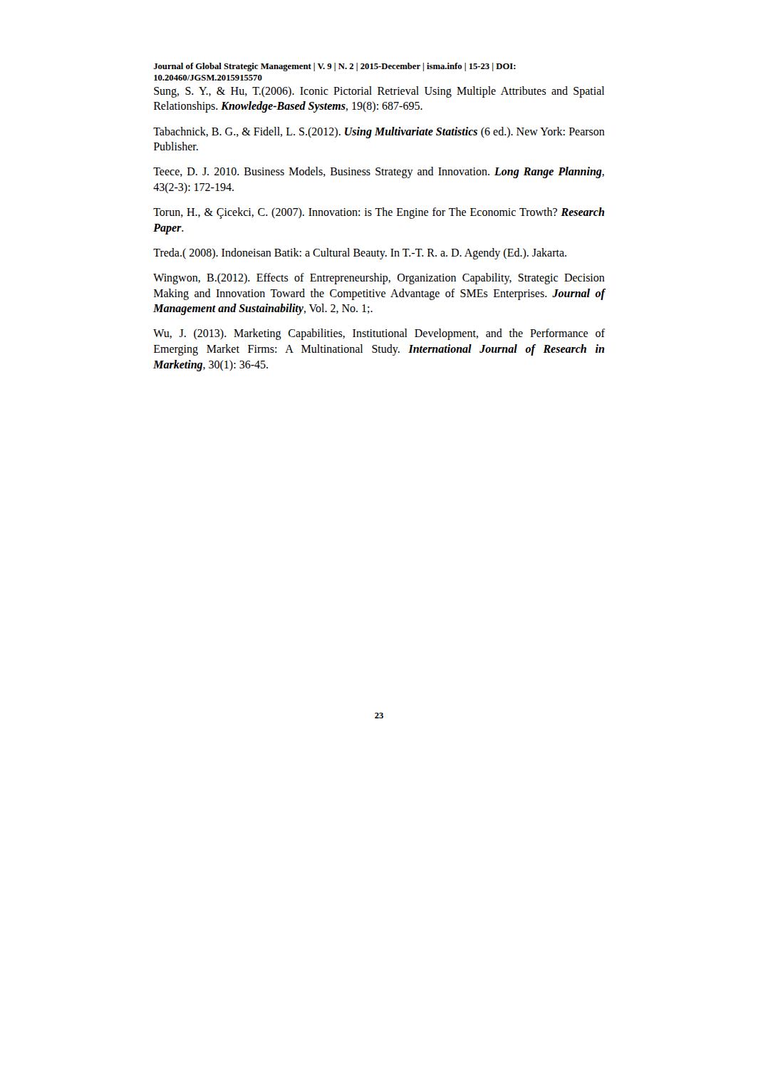Journal of Global Strategic Management | V. 9 | N. 2 | 2015-December | isma.info | 15-23 | DOI: 10.20460/JGSM.2015915570
Sung, S. Y., & Hu, T.(2006). Iconic Pictorial Retrieval Using Multiple Attributes and Spatial Relationships. Knowledge-Based Systems, 19(8): 687-695.
Tabachnick, B. G., & Fidell, L. S.(2012). Using Multivariate Statistics (6 ed.). New York: Pearson Publisher.
Teece, D. J. 2010. Business Models, Business Strategy and Innovation. Long Range Planning, 43(2-3): 172-194.
Torun, H., & Çicekci, C. (2007). Innovation: is The Engine for The Economic Trowth? Research Paper.
Treda.( 2008). Indoneisan Batik: a Cultural Beauty. In T.-T. R. a. D. Agendy (Ed.). Jakarta.
Wingwon, B.(2012). Effects of Entrepreneurship, Organization Capability, Strategic Decision Making and Innovation Toward the Competitive Advantage of SMEs Enterprises. Journal of Management and Sustainability, Vol. 2, No. 1;.
Wu, J. (2013). Marketing Capabilities, Institutional Development, and the Performance of Emerging Market Firms: A Multinational Study. International Journal of Research in Marketing, 30(1): 36-45.
23